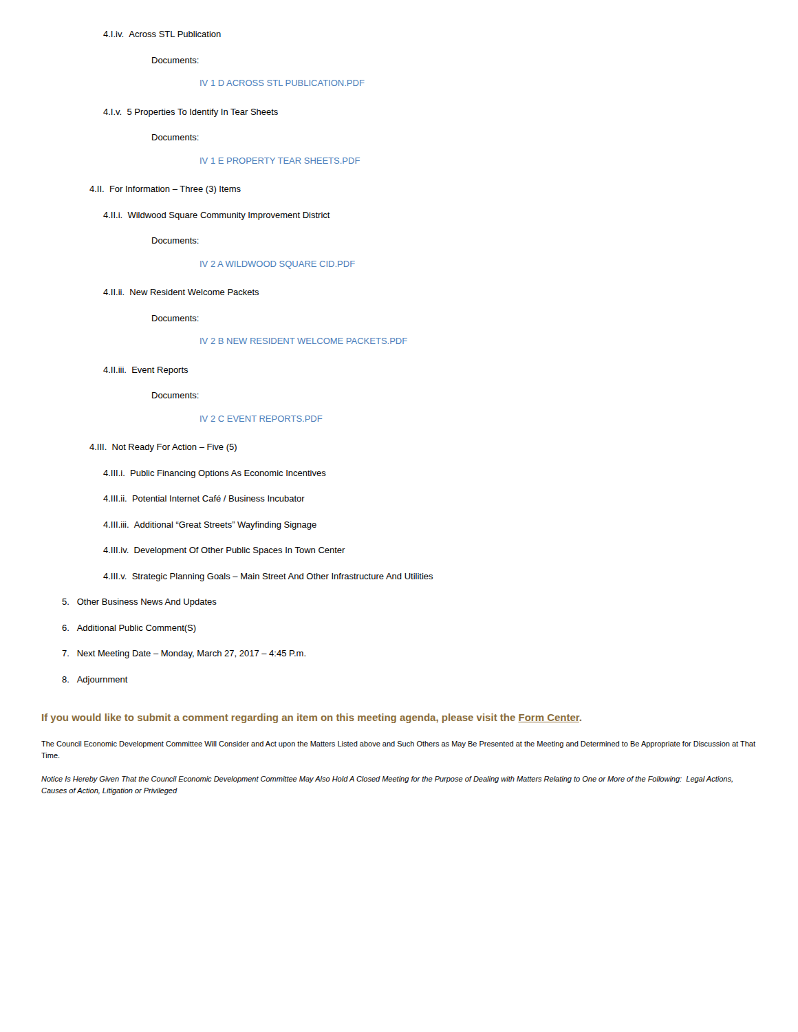4.I.iv. Across STL Publication
Documents:
IV 1 D ACROSS STL PUBLICATION.PDF
4.I.v. 5 Properties To Identify In Tear Sheets
Documents:
IV 1 E PROPERTY TEAR SHEETS.PDF
4.II. For Information – Three (3) Items
4.II.i. Wildwood Square Community Improvement District
Documents:
IV 2 A WILDWOOD SQUARE CID.PDF
4.II.ii. New Resident Welcome Packets
Documents:
IV 2 B NEW RESIDENT WELCOME PACKETS.PDF
4.II.iii. Event Reports
Documents:
IV 2 C EVENT REPORTS.PDF
4.III. Not Ready For Action – Five (5)
4.III.i. Public Financing Options As Economic Incentives
4.III.ii. Potential Internet Café / Business Incubator
4.III.iii. Additional “Great Streets” Wayfinding Signage
4.III.iv. Development Of Other Public Spaces In Town Center
4.III.v. Strategic Planning Goals – Main Street And Other Infrastructure And Utilities
5. Other Business News And Updates
6. Additional Public Comment(S)
7. Next Meeting Date – Monday, March 27, 2017 – 4:45 P.m.
8. Adjournment
If you would like to submit a comment regarding an item on this meeting agenda, please visit the Form Center.
The Council Economic Development Committee Will Consider and Act upon the Matters Listed above and Such Others as May Be Presented at the Meeting and Determined to Be Appropriate for Discussion at That Time.
Notice Is Hereby Given That the Council Economic Development Committee May Also Hold A Closed Meeting for the Purpose of Dealing with Matters Relating to One or More of the Following: Legal Actions, Causes of Action, Litigation or Privileged